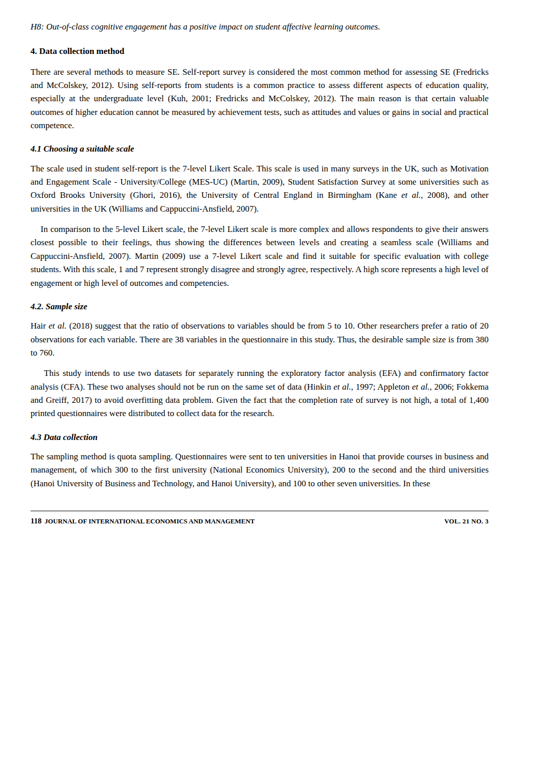H8: Out-of-class cognitive engagement has a positive impact on student affective learning outcomes.
4. Data collection method
There are several methods to measure SE. Self-report survey is considered the most common method for assessing SE (Fredricks and McColskey, 2012). Using self-reports from students is a common practice to assess different aspects of education quality, especially at the undergraduate level (Kuh, 2001; Fredricks and McColskey, 2012). The main reason is that certain valuable outcomes of higher education cannot be measured by achievement tests, such as attitudes and values or gains in social and practical competence.
4.1 Choosing a suitable scale
The scale used in student self-report is the 7-level Likert Scale. This scale is used in many surveys in the UK, such as Motivation and Engagement Scale - University/College (MES-UC) (Martin, 2009), Student Satisfaction Survey at some universities such as Oxford Brooks University (Ghori, 2016), the University of Central England in Birmingham (Kane et al., 2008), and other universities in the UK (Williams and Cappuccini-Ansfield, 2007).
In comparison to the 5-level Likert scale, the 7-level Likert scale is more complex and allows respondents to give their answers closest possible to their feelings, thus showing the differences between levels and creating a seamless scale (Williams and Cappuccini-Ansfield, 2007). Martin (2009) use a 7-level Likert scale and find it suitable for specific evaluation with college students. With this scale, 1 and 7 represent strongly disagree and strongly agree, respectively. A high score represents a high level of engagement or high level of outcomes and competencies.
4.2. Sample size
Hair et al. (2018) suggest that the ratio of observations to variables should be from 5 to 10. Other researchers prefer a ratio of 20 observations for each variable. There are 38 variables in the questionnaire in this study. Thus, the desirable sample size is from 380 to 760.
This study intends to use two datasets for separately running the exploratory factor analysis (EFA) and confirmatory factor analysis (CFA). These two analyses should not be run on the same set of data (Hinkin et al., 1997; Appleton et al., 2006; Fokkema and Greiff, 2017) to avoid overfitting data problem. Given the fact that the completion rate of survey is not high, a total of 1,400 printed questionnaires were distributed to collect data for the research.
4.3 Data collection
The sampling method is quota sampling. Questionnaires were sent to ten universities in Hanoi that provide courses in business and management, of which 300 to the first university (National Economics University), 200 to the second and the third universities (Hanoi University of Business and Technology, and Hanoi University), and 100 to other seven universities. In these
118 JOURNAL OF INTERNATIONAL ECONOMICS AND MANAGEMENT
VOL. 21 NO. 3